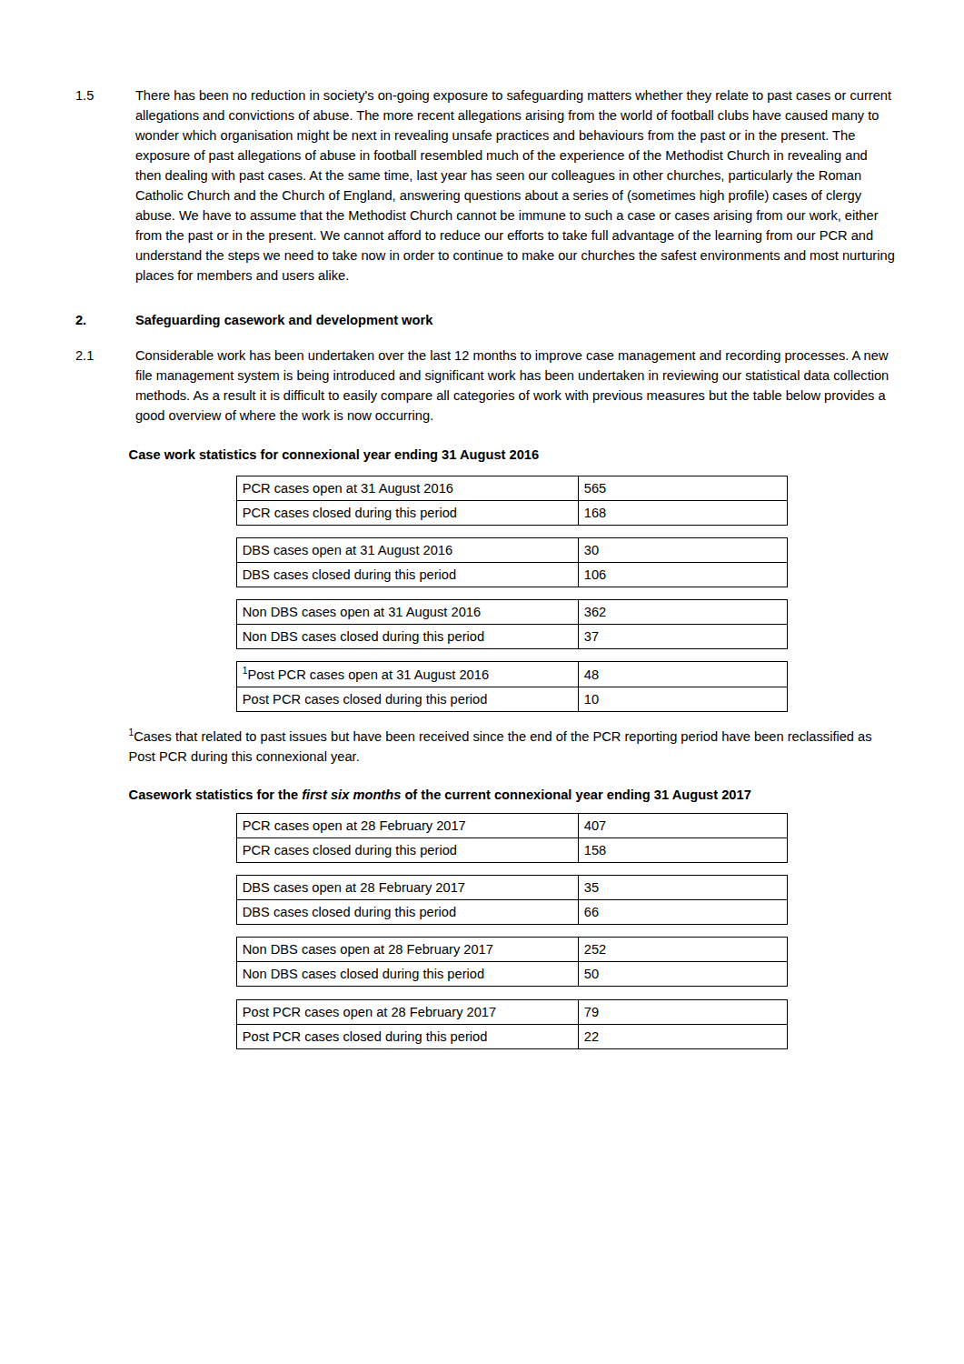1.5
There has been no reduction in society's on-going exposure to safeguarding matters whether they relate to past cases or current allegations and convictions of abuse. The more recent allegations arising from the world of football clubs have caused many to wonder which organisation might be next in revealing unsafe practices and behaviours from the past or in the present. The exposure of past allegations of abuse in football resembled much of the experience of the Methodist Church in revealing and then dealing with past cases. At the same time, last year has seen our colleagues in other churches, particularly the Roman Catholic Church and the Church of England, answering questions about a series of (sometimes high profile) cases of clergy abuse. We have to assume that the Methodist Church cannot be immune to such a case or cases arising from our work, either from the past or in the present. We cannot afford to reduce our efforts to take full advantage of the learning from our PCR and understand the steps we need to take now in order to continue to make our churches the safest environments and most nurturing places for members and users alike.
2. Safeguarding casework and development work
2.1
Considerable work has been undertaken over the last 12 months to improve case management and recording processes. A new file management system is being introduced and significant work has been undertaken in reviewing our statistical data collection methods. As a result it is difficult to easily compare all categories of work with previous measures but the table below provides a good overview of where the work is now occurring.
Case work statistics for connexional year ending 31 August 2016
| PCR cases open at 31 August 2016 | 565 |
| PCR cases closed during this period | 168 |
| DBS cases open at 31 August 2016 | 30 |
| DBS cases closed during this period | 106 |
| Non DBS cases open at 31 August 2016 | 362 |
| Non DBS cases closed during this period | 37 |
| 1 Post PCR cases open at 31 August 2016 | 48 |
| Post PCR cases closed during this period | 10 |
1Cases that related to past issues but have been received since the end of the PCR reporting period have been reclassified as Post PCR during this connexional year.
Casework statistics for the first six months of the current connexional year ending 31 August 2017
| PCR cases open at 28 February 2017 | 407 |
| PCR cases closed during this period | 158 |
| DBS cases open at 28 February 2017 | 35 |
| DBS cases closed during this period | 66 |
| Non DBS cases open at 28 February 2017 | 252 |
| Non DBS cases closed during this period | 50 |
| Post PCR cases open at 28 February 2017 | 79 |
| Post PCR cases closed during this period | 22 |